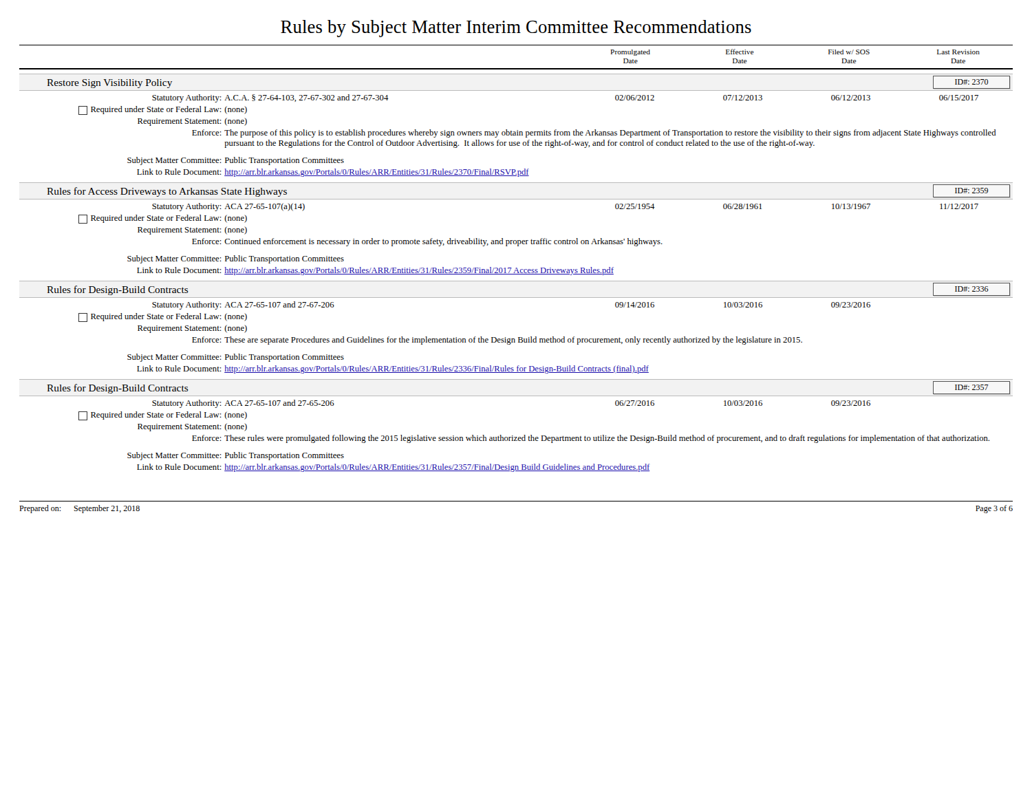Rules by Subject Matter Interim Committee Recommendations
| | Promulgated Date | Effective Date | Filed w/ SOS Date | Last Revision Date |
Restore Sign Visibility Policy
ID#: 2370
| Statutory Authority: | A.C.A. § 27-64-103, 27-67-302 and 27-67-304 | 02/06/2012 | 07/12/2013 | 06/12/2013 | 06/15/2017 |
| Required under State or Federal Law: | (none) |
| Requirement Statement: | (none) |
| Enforce: | The purpose of this policy is to establish procedures whereby sign owners may obtain permits from the Arkansas Department of Transportation to restore the visibility to their signs from adjacent State Highways controlled pursuant to the Regulations for the Control of Outdoor Advertising. It allows for use of the right-of-way, and for control of conduct related to the use of the right-of-way. |
| Subject Matter Committee: | Public Transportation Committees |
| Link to Rule Document: | http://arr.blr.arkansas.gov/Portals/0/Rules/ARR/Entities/31/Rules/2370/Final/RSVP.pdf |
Rules for Access Driveways to Arkansas State Highways
ID#: 2359
| Statutory Authority: | ACA 27-65-107(a)(14) | 02/25/1954 | 06/28/1961 | 10/13/1967 | 11/12/2017 |
| Required under State or Federal Law: | (none) |
| Requirement Statement: | (none) |
| Enforce: | Continued enforcement is necessary in order to promote safety, driveability, and proper traffic control on Arkansas' highways. |
| Subject Matter Committee: | Public Transportation Committees |
| Link to Rule Document: | http://arr.blr.arkansas.gov/Portals/0/Rules/ARR/Entities/31/Rules/2359/Final/2017 Access Driveways Rules.pdf |
Rules for Design-Build Contracts
ID#: 2336
| Statutory Authority: | ACA 27-65-107 and 27-67-206 | 09/14/2016 | 10/03/2016 | 09/23/2016 | |
| Required under State or Federal Law: | (none) |
| Requirement Statement: | (none) |
| Enforce: | These are separate Procedures and Guidelines for the implementation of the Design Build method of procurement, only recently authorized by the legislature in 2015. |
| Subject Matter Committee: | Public Transportation Committees |
| Link to Rule Document: | http://arr.blr.arkansas.gov/Portals/0/Rules/ARR/Entities/31/Rules/2336/Final/Rules for Design-Build Contracts (final).pdf |
Rules for Design-Build Contracts
ID#: 2357
| Statutory Authority: | ACA 27-65-107 and 27-65-206 | 06/27/2016 | 10/03/2016 | 09/23/2016 | |
| Required under State or Federal Law: | (none) |
| Requirement Statement: | (none) |
| Enforce: | These rules were promulgated following the 2015 legislative session which authorized the Department to utilize the Design-Build method of procurement, and to draft regulations for implementation of that authorization. |
| Subject Matter Committee: | Public Transportation Committees |
| Link to Rule Document: | http://arr.blr.arkansas.gov/Portals/0/Rules/ARR/Entities/31/Rules/2357/Final/Design Build Guidelines and Procedures.pdf |
Prepared on: September 21, 2018
Page 3 of 6